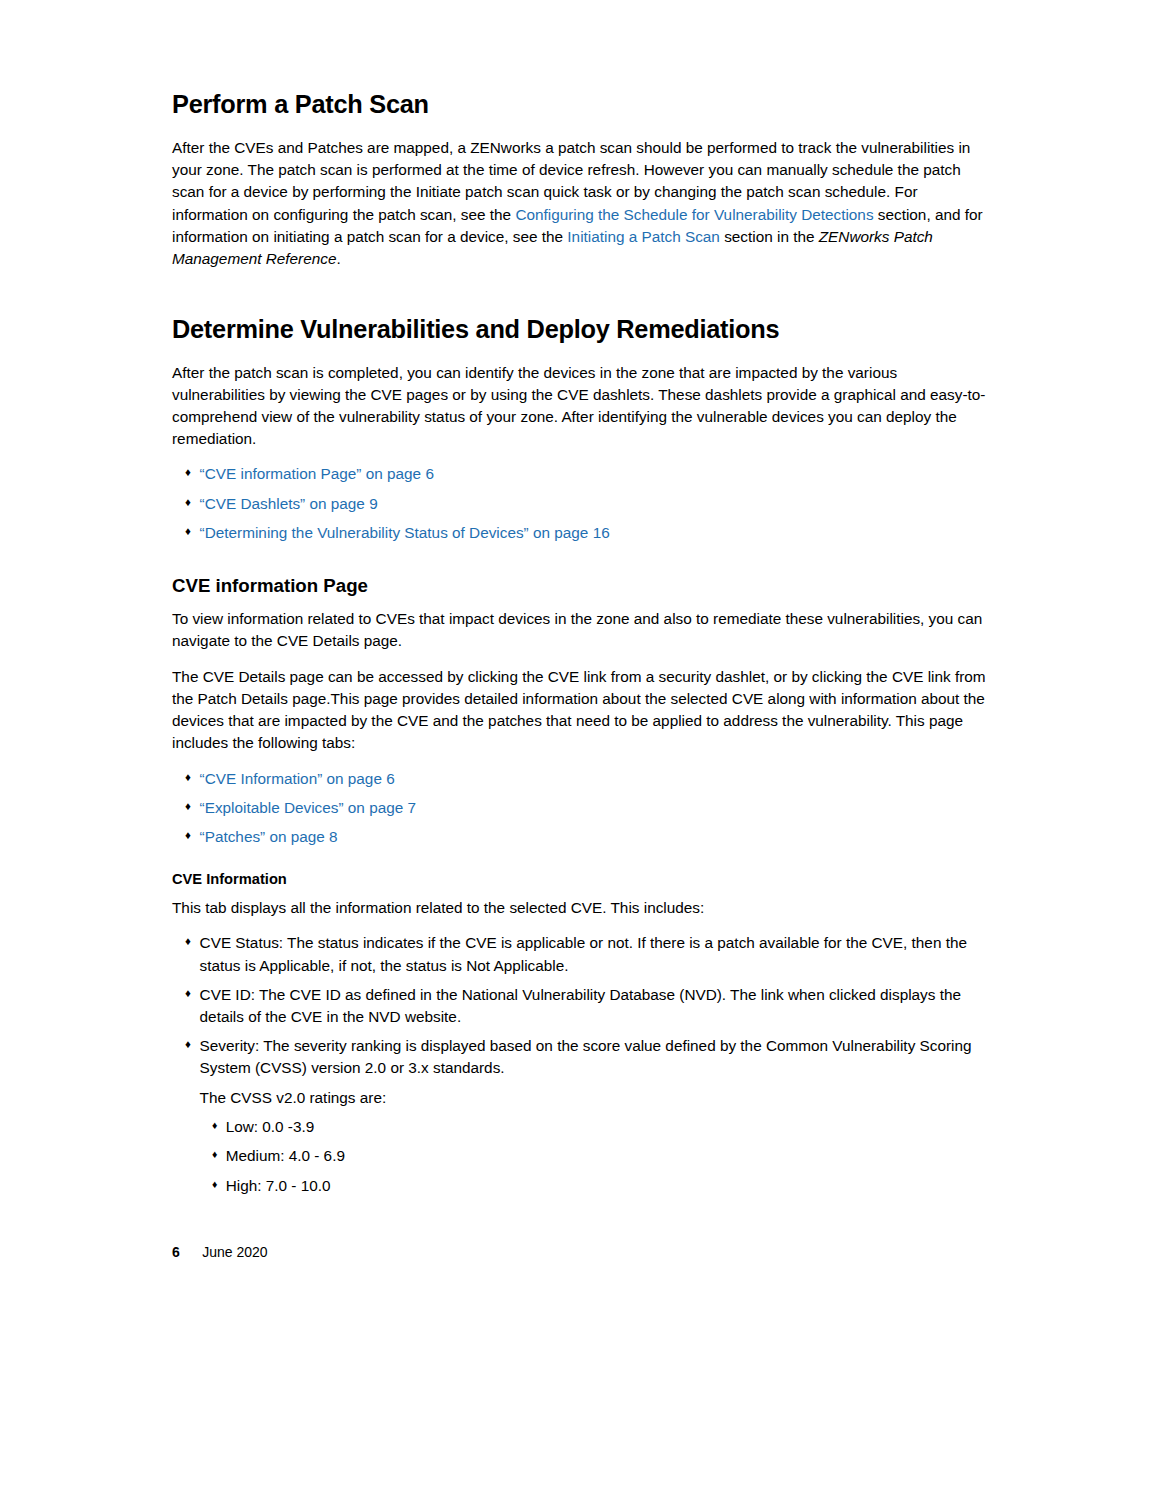Perform a Patch Scan
After the CVEs and Patches are mapped, a ZENworks a patch scan should be performed to track the vulnerabilities in your zone. The patch scan is performed at the time of device refresh. However you can manually schedule the patch scan for a device by performing the Initiate patch scan quick task or by changing the patch scan schedule. For information on configuring the patch scan, see the Configuring the Schedule for Vulnerability Detections section, and for information on initiating a patch scan for a device, see the Initiating a Patch Scan section in the ZENworks Patch Management Reference.
Determine Vulnerabilities and Deploy Remediations
After the patch scan is completed, you can identify the devices in the zone that are impacted by the various vulnerabilities by viewing the CVE pages or by using the CVE dashlets. These dashlets provide a graphical and easy-to-comprehend view of the vulnerability status of your zone. After identifying the vulnerable devices you can deploy the remediation.
“CVE information Page” on page 6
“CVE Dashlets” on page 9
“Determining the Vulnerability Status of Devices” on page 16
CVE information Page
To view information related to CVEs that impact devices in the zone and also to remediate these vulnerabilities, you can navigate to the CVE Details page.
The CVE Details page can be accessed by clicking the CVE link from a security dashlet, or by clicking the CVE link from the Patch Details page.This page provides detailed information about the selected CVE along with information about the devices that are impacted by the CVE and the patches that need to be applied to address the vulnerability. This page includes the following tabs:
“CVE Information” on page 6
“Exploitable Devices” on page 7
“Patches” on page 8
CVE Information
This tab displays all the information related to the selected CVE. This includes:
CVE Status: The status indicates if the CVE is applicable or not. If there is a patch available for the CVE, then the status is Applicable, if not, the status is Not Applicable.
CVE ID: The CVE ID as defined in the National Vulnerability Database (NVD). The link when clicked displays the details of the CVE in the NVD website.
Severity: The severity ranking is displayed based on the score value defined by the Common Vulnerability Scoring System (CVSS) version 2.0 or 3.x standards.
The CVSS v2.0 ratings are:
Low: 0.0 -3.9
Medium: 4.0 - 6.9
High: 7.0 - 10.0
6 June 2020